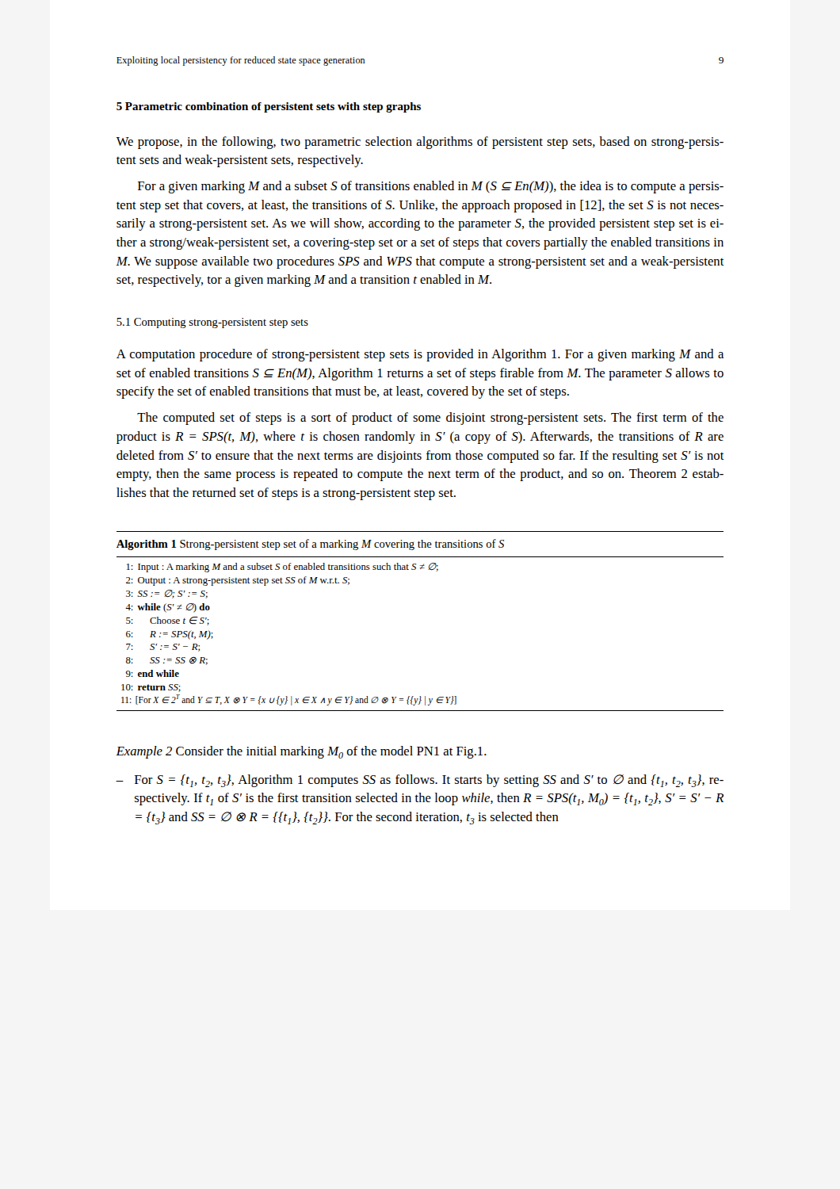Exploiting local persistency for reduced state space generation 9
5 Parametric combination of persistent sets with step graphs
We propose, in the following, two parametric selection algorithms of persistent step sets, based on strong-persistent sets and weak-persistent sets, respectively.
For a given marking M and a subset S of transitions enabled in M (S ⊆ En(M)), the idea is to compute a persistent step set that covers, at least, the transitions of S. Unlike, the approach proposed in [12], the set S is not necessarily a strong-persistent set. As we will show, according to the parameter S, the provided persistent step set is either a strong/weak-persistent set, a covering-step set or a set of steps that covers partially the enabled transitions in M. We suppose available two procedures SPS and WPS that compute a strong-persistent set and a weak-persistent set, respectively, tor a given marking M and a transition t enabled in M.
5.1 Computing strong-persistent step sets
A computation procedure of strong-persistent step sets is provided in Algorithm 1. For a given marking M and a set of enabled transitions S ⊆ En(M), Algorithm 1 returns a set of steps firable from M. The parameter S allows to specify the set of enabled transitions that must be, at least, covered by the set of steps.
The computed set of steps is a sort of product of some disjoint strong-persistent sets. The first term of the product is R = SPS(t, M), where t is chosen randomly in S′ (a copy of S). Afterwards, the transitions of R are deleted from S′ to ensure that the next terms are disjoints from those computed so far. If the resulting set S′ is not empty, then the same process is repeated to compute the next term of the product, and so on. Theorem 2 establishes that the returned set of steps is a strong-persistent step set.
Algorithm 1 Strong-persistent step set of a marking M covering the transitions of S
Input : A marking M and a subset S of enabled transitions such that S ≠ ∅;
Output : A strong-persistent step set SS of M w.r.t. S;
SS := ∅; S′ := S;
while (S′ ≠ ∅) do
Choose t ∈ S′;
R := SPS(t, M);
S′ := S′ − R;
SS := SS ⊗ R;
end while
return SS;
[For X ∈ 2T and Y ⊆ T, X ⊗ Y = {x ∪ {y} | x ∈ X ∧ y ∈ Y} and ∅ ⊗ Y = {{y} | y ∈ Y}]
Example 2 Consider the initial marking M0 of the model PN1 at Fig.1.
For S = {t1, t2, t3}, Algorithm 1 computes SS as follows. It starts by setting SS and S′ to ∅ and {t1, t2, t3}, respectively. If t1 of S′ is the first transition selected in the loop while, then R = SPS(t1, M0) = {t1, t2}, S′ = S′ − R = {t3} and SS = ∅ ⊗ R = {{t1}, {t2}}. For the second iteration, t3 is selected then